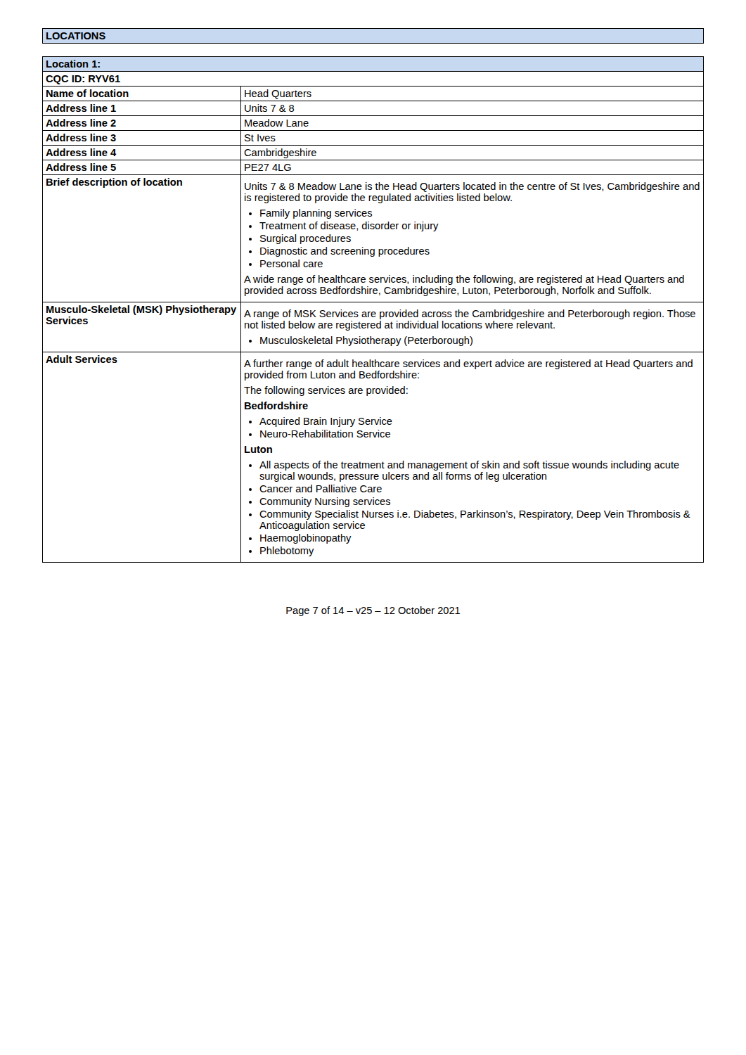LOCATIONS
| Location 1: |
| CQC ID: RYV61 |
| Name of location | Head Quarters |
| Address line 1 | Units 7 & 8 |
| Address line 2 | Meadow Lane |
| Address line 3 | St Ives |
| Address line 4 | Cambridgeshire |
| Address line 5 | PE27 4LG |
| Brief description of location | Units 7 & 8 Meadow Lane is the Head Quarters located in the centre of St Ives, Cambridgeshire and is registered to provide the regulated activities listed below. Family planning services Treatment of disease, disorder or injury Surgical procedures Diagnostic and screening procedures Personal care A wide range of healthcare services, including the following, are registered at Head Quarters and provided across Bedfordshire, Cambridgeshire, Luton, Peterborough, Norfolk and Suffolk. |
| Musculo-Skeletal (MSK) Physiotherapy Services | A range of MSK Services are provided across the Cambridgeshire and Peterborough region. Those not listed below are registered at individual locations where relevant. Musculoskeletal Physiotherapy (Peterborough) |
| Adult Services | A further range of adult healthcare services and expert advice are registered at Head Quarters and provided from Luton and Bedfordshire: The following services are provided: Bedfordshire Acquired Brain Injury Service Neuro-Rehabilitation Service Luton All aspects of the treatment and management of skin and soft tissue wounds including acute surgical wounds, pressure ulcers and all forms of leg ulceration Cancer and Palliative Care Community Nursing services Community Specialist Nurses i.e. Diabetes, Parkinson’s, Respiratory, Deep Vein Thrombosis & Anticoagulation service Haemoglobinopathy Phlebotomy |
Page 7 of 14 – v25 – 12 October 2021